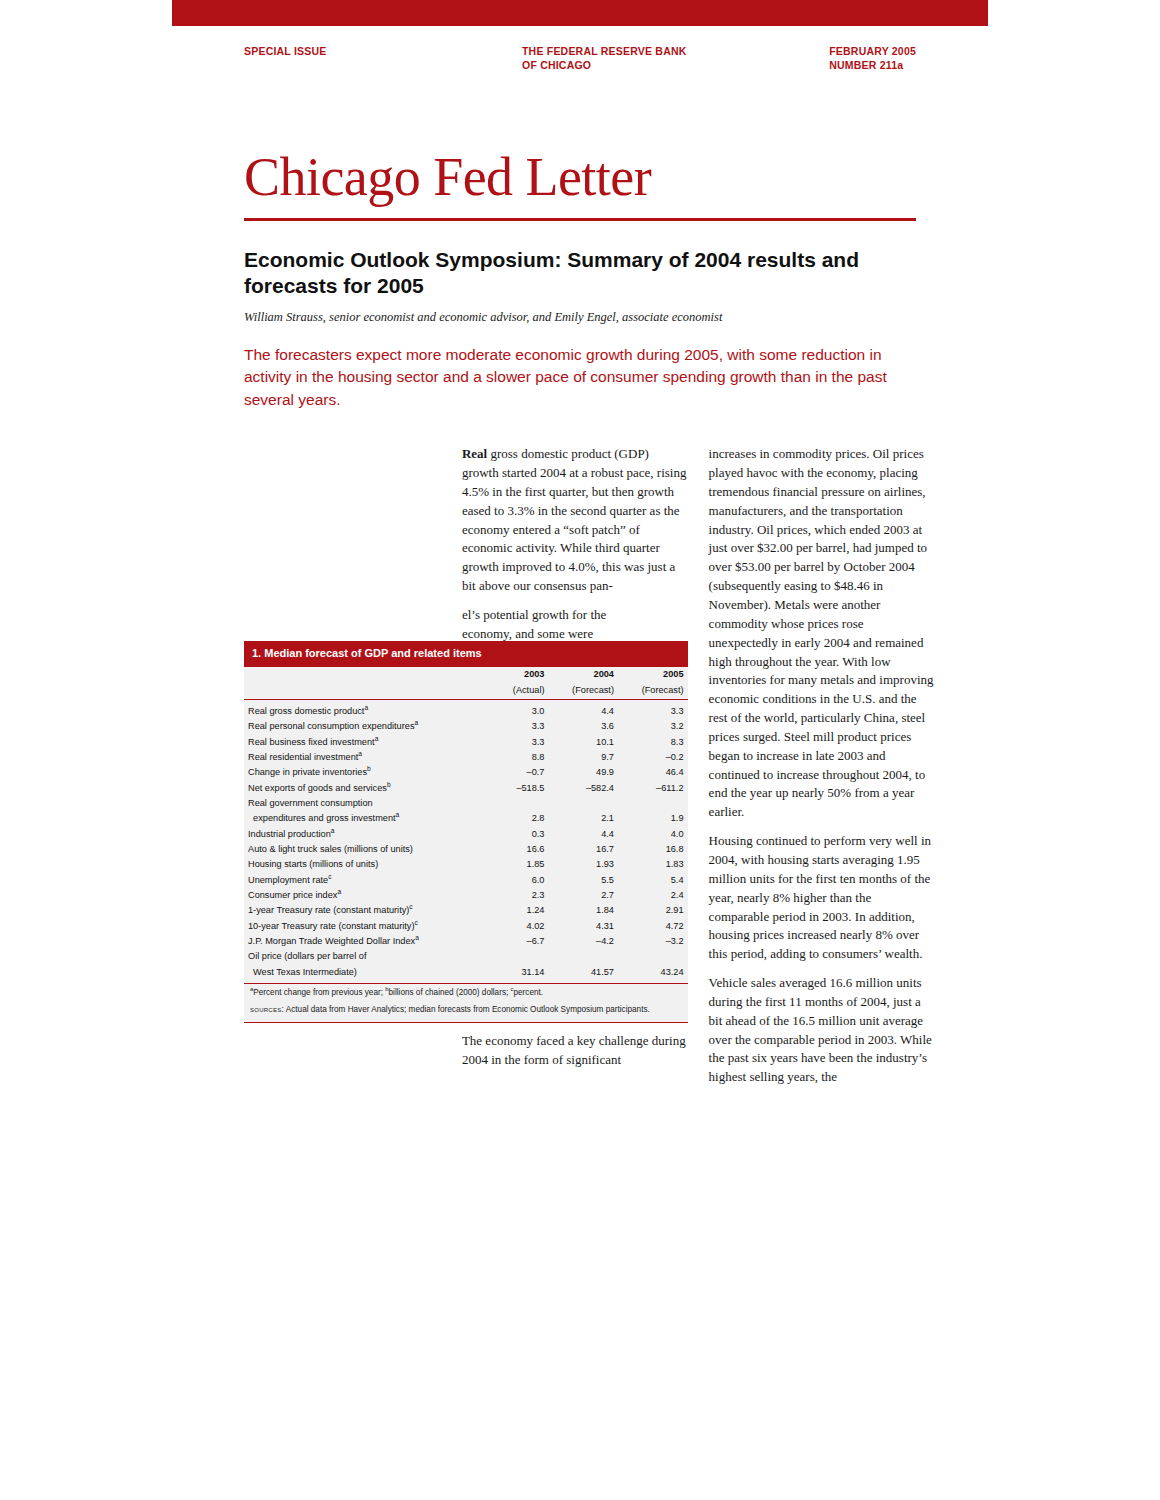SPECIAL ISSUE
THE FEDERAL RESERVE BANK
OF CHICAGO
FEBRUARY 2005
NUMBER 211a
Chicago Fed Letter
Economic Outlook Symposium: Summary of 2004 results and forecasts for 2005
William Strauss, senior economist and economic advisor, and Emily Engel, associate economist
The forecasters expect more moderate economic growth during 2005, with some reduction in activity in the housing sector and a slower pace of consumer spending growth than in the past several years.
1. Median forecast of GDP and related items
| | 2003 | 2004 | 2005 |
| --- | --- | --- | --- |
| | (Actual) | (Forecast) | (Forecast) |
| Real gross domestic product a | 3.0 | 4.4 | 3.3 |
| Real personal consumption expenditures a | 3.3 | 3.6 | 3.2 |
| Real business fixed investment a | 3.3 | 10.1 | 8.3 |
| Real residential investment a | 8.8 | 9.7 | –0.2 |
| Change in private inventories b | –0.7 | 49.9 | 46.4 |
| Net exports of goods and services b | –518.5 | –582.4 | –611.2 |
| Real government consumption | | | |
| expenditures and gross investment a | 2.8 | 2.1 | 1.9 |
| Industrial production a | 0.3 | 4.4 | 4.0 |
| Auto & light truck sales (millions of units) | 16.6 | 16.7 | 16.8 |
| Housing starts (millions of units) | 1.85 | 1.93 | 1.83 |
| Unemployment rate c | 6.0 | 5.5 | 5.4 |
| Consumer price index a | 2.3 | 2.7 | 2.4 |
| 1-year Treasury rate (constant maturity) c | 1.24 | 1.84 | 2.91 |
| 10-year Treasury rate (constant maturity) c | 4.02 | 4.31 | 4.72 |
| J.P. Morgan Trade Weighted Dollar Index a | –6.7 | –4.2 | –3.2 |
| Oil price (dollars per barrel of | | | |
| West Texas Intermediate) | 31.14 | 41.57 | 43.24 |
aPercent change from previous year; bbillions of chained (2000) dollars; cpercent.
sources: Actual data from Haver Analytics; median forecasts from Economic Outlook Symposium participants.
Real gross domestic product (GDP) growth started 2004 at a robust pace, rising 4.5% in the first quarter, but then growth eased to 3.3% in the second quarter as the economy entered a “soft patch” of economic activity. While third quarter growth improved to 4.0%, this was just a bit above our consensus pan-
el’s potential growth for the economy, and some were disappointed that activity did not rebound more significantly following the weaker reading in the second quarter.
Employment, which has experienced job losses over the past several years, showed gains beginning in September 2003. The U.S. added nearly 2.3 million jobs between September 2003 and November 2004, averaging over 150,000 jobs per month. While the
gains in the labor market have been positive, when looking at GDP and the labor market, the gains seem to be a bit more disappointing.
The economy faced a key challenge during 2004 in the form of significant
increases in commodity prices. Oil prices played havoc with the economy, placing tremendous financial pressure on airlines, manufacturers, and the transportation industry. Oil prices, which ended 2003 at just over $32.00 per barrel, had jumped to over $53.00 per barrel by October 2004 (subsequently easing to $48.46 in November). Metals were another commodity whose prices rose unexpectedly in early 2004 and remained high throughout the year. With low inventories for many metals and improving economic conditions in the U.S. and the rest of the world, particularly China, steel prices surged. Steel mill product prices began to increase in late 2003 and continued to increase throughout 2004, to end the year up nearly 50% from a year earlier.
Housing continued to perform very well in 2004, with housing starts averaging 1.95 million units for the first ten months of the year, nearly 8% higher than the comparable period in 2003. In addition, housing prices increased nearly 8% over this period, adding to consumers’ wealth.
Vehicle sales averaged 16.6 million units during the first 11 months of 2004, just a bit ahead of the 16.5 million unit average over the comparable period in 2003. While the past six years have been the industry’s highest selling years, the